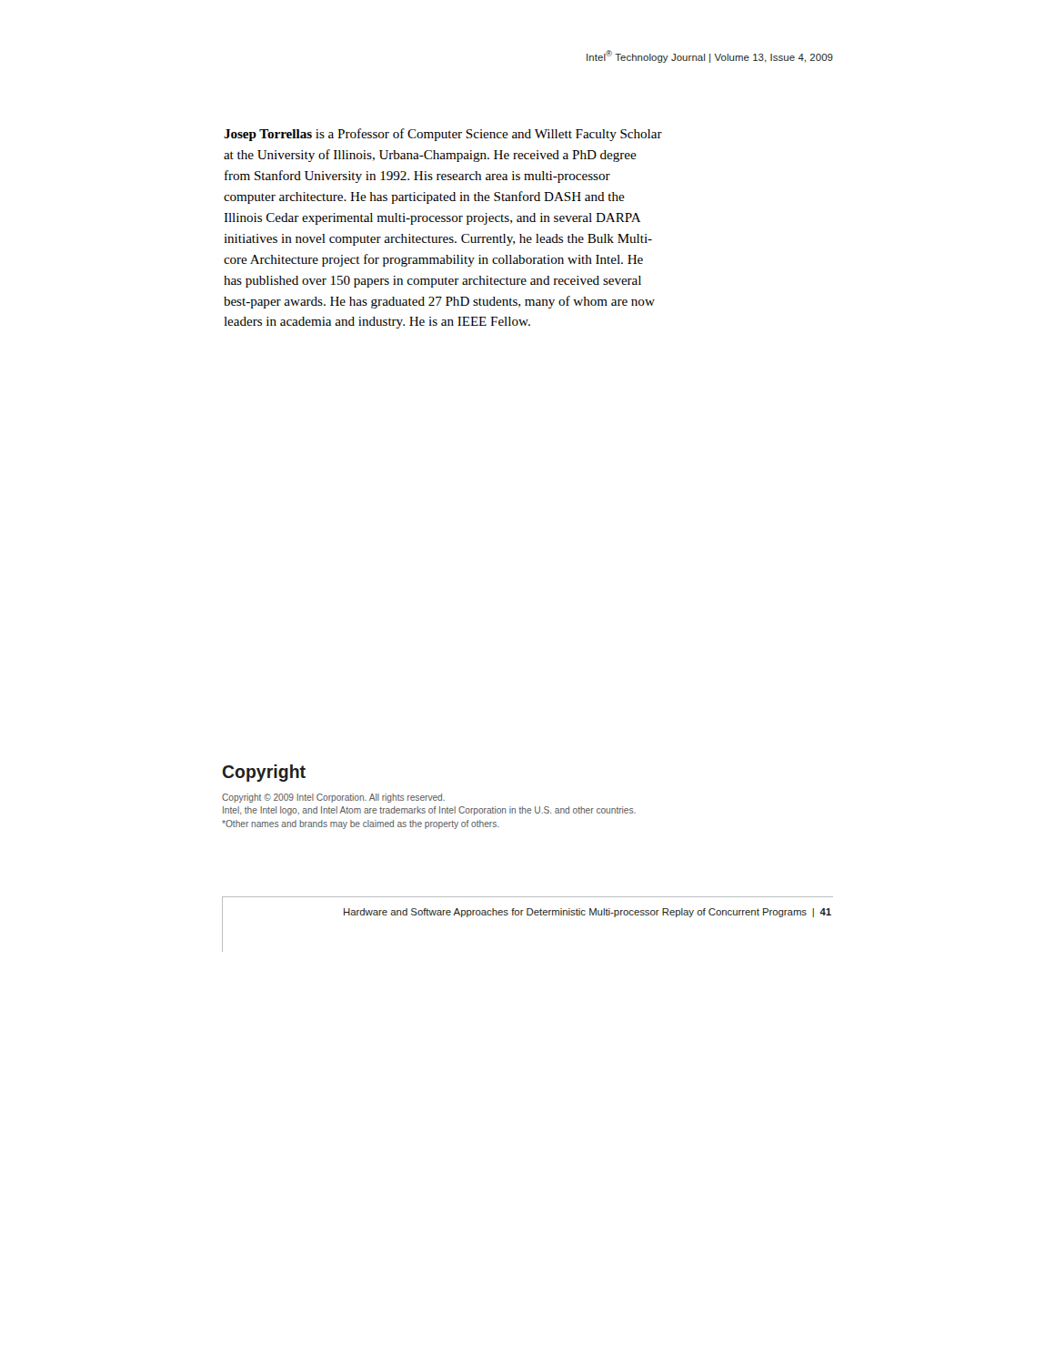Intel® Technology Journal | Volume 13, Issue 4, 2009
Josep Torrellas is a Professor of Computer Science and Willett Faculty Scholar at the University of Illinois, Urbana-Champaign. He received a PhD degree from Stanford University in 1992. His research area is multi-processor computer architecture. He has participated in the Stanford DASH and the Illinois Cedar experimental multi-processor projects, and in several DARPA initiatives in novel computer architectures. Currently, he leads the Bulk Multi-core Architecture project for programmability in collaboration with Intel. He has published over 150 papers in computer architecture and received several best-paper awards. He has graduated 27 PhD students, many of whom are now leaders in academia and industry. He is an IEEE Fellow.
Copyright
Copyright © 2009 Intel Corporation. All rights reserved.
Intel, the Intel logo, and Intel Atom are trademarks of Intel Corporation in the U.S. and other countries.
*Other names and brands may be claimed as the property of others.
Hardware and Software Approaches for Deterministic Multi-processor Replay of Concurrent Programs|41